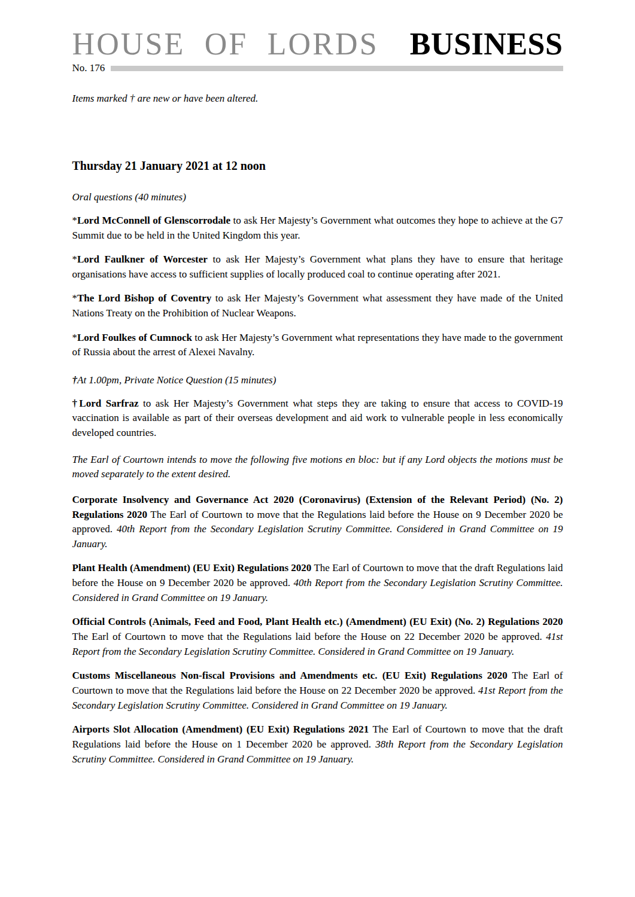HOUSE OF LORDS BUSINESS
No. 176
Items marked † are new or have been altered.
Thursday 21 January 2021 at 12 noon
Oral questions (40 minutes)
*Lord McConnell of Glenscorrodale to ask Her Majesty’s Government what outcomes they hope to achieve at the G7 Summit due to be held in the United Kingdom this year.
*Lord Faulkner of Worcester to ask Her Majesty’s Government what plans they have to ensure that heritage organisations have access to sufficient supplies of locally produced coal to continue operating after 2021.
*The Lord Bishop of Coventry to ask Her Majesty’s Government what assessment they have made of the United Nations Treaty on the Prohibition of Nuclear Weapons.
*Lord Foulkes of Cumnock to ask Her Majesty’s Government what representations they have made to the government of Russia about the arrest of Alexei Navalny.
†At 1.00pm, Private Notice Question (15 minutes)
†Lord Sarfraz to ask Her Majesty’s Government what steps they are taking to ensure that access to COVID-19 vaccination is available as part of their overseas development and aid work to vulnerable people in less economically developed countries.
The Earl of Courtown intends to move the following five motions en bloc: but if any Lord objects the motions must be moved separately to the extent desired.
Corporate Insolvency and Governance Act 2020 (Coronavirus) (Extension of the Relevant Period) (No. 2) Regulations 2020 The Earl of Courtown to move that the Regulations laid before the House on 9 December 2020 be approved. 40th Report from the Secondary Legislation Scrutiny Committee. Considered in Grand Committee on 19 January.
Plant Health (Amendment) (EU Exit) Regulations 2020 The Earl of Courtown to move that the draft Regulations laid before the House on 9 December 2020 be approved. 40th Report from the Secondary Legislation Scrutiny Committee. Considered in Grand Committee on 19 January.
Official Controls (Animals, Feed and Food, Plant Health etc.) (Amendment) (EU Exit) (No. 2) Regulations 2020 The Earl of Courtown to move that the Regulations laid before the House on 22 December 2020 be approved. 41st Report from the Secondary Legislation Scrutiny Committee. Considered in Grand Committee on 19 January.
Customs Miscellaneous Non-fiscal Provisions and Amendments etc. (EU Exit) Regulations 2020 The Earl of Courtown to move that the Regulations laid before the House on 22 December 2020 be approved. 41st Report from the Secondary Legislation Scrutiny Committee. Considered in Grand Committee on 19 January.
Airports Slot Allocation (Amendment) (EU Exit) Regulations 2021 The Earl of Courtown to move that the draft Regulations laid before the House on 1 December 2020 be approved. 38th Report from the Secondary Legislation Scrutiny Committee. Considered in Grand Committee on 19 January.